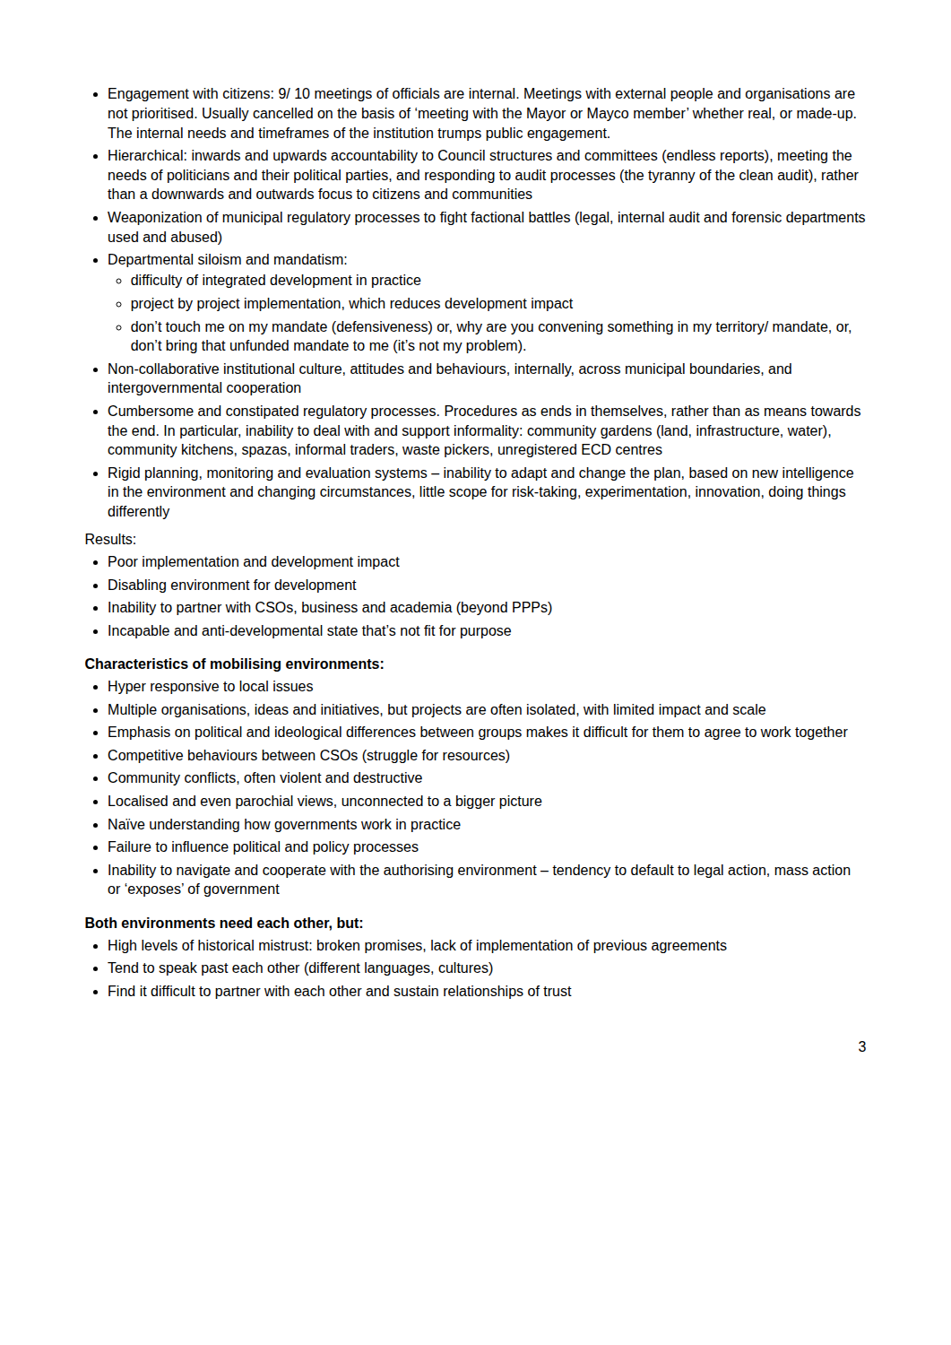Engagement with citizens: 9/ 10 meetings of officials are internal. Meetings with external people and organisations are not prioritised. Usually cancelled on the basis of ‘meeting with the Mayor or Mayco member’ whether real, or made-up. The internal needs and timeframes of the institution trumps public engagement.
Hierarchical: inwards and upwards accountability to Council structures and committees (endless reports), meeting the needs of politicians and their political parties, and responding to audit processes (the tyranny of the clean audit), rather than a downwards and outwards focus to citizens and communities
Weaponization of municipal regulatory processes to fight factional battles (legal, internal audit and forensic departments used and abused)
Departmental siloism and mandatism:
difficulty of integrated development in practice
project by project implementation, which reduces development impact
don’t touch me on my mandate (defensiveness) or, why are you convening something in my territory/ mandate, or, don’t bring that unfunded mandate to me (it’s not my problem).
Non-collaborative institutional culture, attitudes and behaviours, internally, across municipal boundaries, and intergovernmental cooperation
Cumbersome and constipated regulatory processes. Procedures as ends in themselves, rather than as means towards the end. In particular, inability to deal with and support informality: community gardens (land, infrastructure, water), community kitchens, spazas, informal traders, waste pickers, unregistered ECD centres
Rigid planning, monitoring and evaluation systems – inability to adapt and change the plan, based on new intelligence in the environment and changing circumstances, little scope for risk-taking, experimentation, innovation, doing things differently
Results:
Poor implementation and development impact
Disabling environment for development
Inability to partner with CSOs, business and academia (beyond PPPs)
Incapable and anti-developmental state that’s not fit for purpose
Characteristics of mobilising environments:
Hyper responsive to local issues
Multiple organisations, ideas and initiatives, but projects are often isolated, with limited impact and scale
Emphasis on political and ideological differences between groups makes it difficult for them to agree to work together
Competitive behaviours between CSOs (struggle for resources)
Community conflicts, often violent and destructive
Localised and even parochial views, unconnected to a bigger picture
Naïve understanding how governments work in practice
Failure to influence political and policy processes
Inability to navigate and cooperate with the authorising environment – tendency to default to legal action, mass action or ‘exposes’ of government
Both environments need each other, but:
High levels of historical mistrust: broken promises, lack of implementation of previous agreements
Tend to speak past each other (different languages, cultures)
Find it difficult to partner with each other and sustain relationships of trust
3